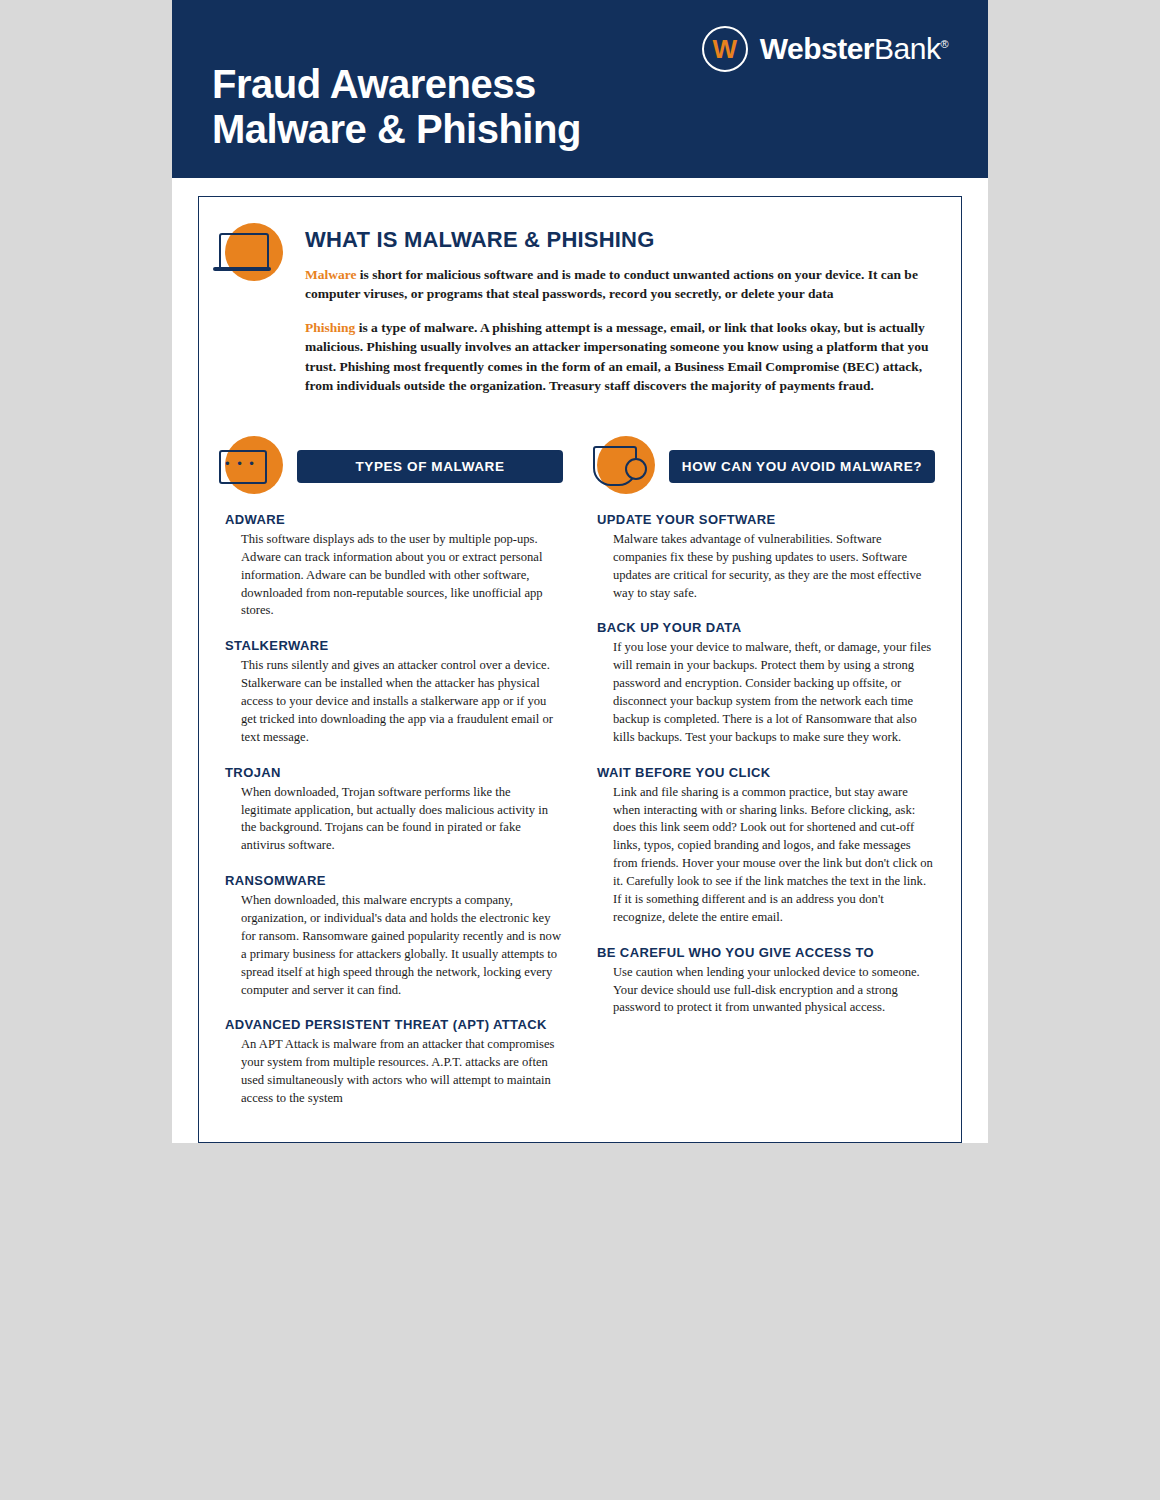W
Webster Bank®
Fraud Awareness
Malware & Phishing
WHAT IS MALWARE & PHISHING
Malware is short for malicious software and is made to conduct unwanted actions on your device. It can be computer viruses, or programs that steal passwords, record you secretly, or delete your data
Phishing is a type of malware. A phishing attempt is a message, email, or link that looks okay, but is actually malicious. Phishing usually involves an attacker impersonating someone you know using a platform that you trust. Phishing most frequently comes in the form of an email, a Business Email Compromise (BEC) attack, from individuals outside the organization. Treasury staff discovers the majority of payments fraud.
TYPES OF MALWARE
ADWARE
This software displays ads to the user by multiple pop-ups. Adware can track information about you or extract personal information. Adware can be bundled with other software, downloaded from non-reputable sources, like unofficial app stores.
STALKERWARE
This runs silently and gives an attacker control over a device. Stalkerware can be installed when the attacker has physical access to your device and installs a stalkerware app or if you get tricked into downloading the app via a fraudulent email or text message.
TROJAN
When downloaded, Trojan software performs like the legitimate application, but actually does malicious activity in the background. Trojans can be found in pirated or fake antivirus software.
RANSOMWARE
When downloaded, this malware encrypts a company, organization, or individual's data and holds the electronic key for ransom. Ransomware gained popularity recently and is now a primary business for attackers globally. It usually attempts to spread itself at high speed through the network, locking every computer and server it can find.
ADVANCED PERSISTENT THREAT (APT) ATTACK
An APT Attack is malware from an attacker that compromises your system from multiple resources. A.P.T. attacks are often used simultaneously with actors who will attempt to maintain access to the system
HOW CAN YOU AVOID MALWARE?
UPDATE YOUR SOFTWARE
Malware takes advantage of vulnerabilities. Software companies fix these by pushing updates to users. Software updates are critical for security, as they are the most effective way to stay safe.
BACK UP YOUR DATA
If you lose your device to malware, theft, or damage, your files will remain in your backups. Protect them by using a strong password and encryption. Consider backing up offsite, or disconnect your backup system from the network each time backup is completed. There is a lot of Ransomware that also kills backups. Test your backups to make sure they work.
WAIT BEFORE YOU CLICK
Link and file sharing is a common practice, but stay aware when interacting with or sharing links. Before clicking, ask: does this link seem odd? Look out for shortened and cut-off links, typos, copied branding and logos, and fake messages from friends. Hover your mouse over the link but don't click on it. Carefully look to see if the link matches the text in the link. If it is something different and is an address you don't recognize, delete the entire email.
BE CAREFUL WHO YOU GIVE ACCESS TO
Use caution when lending your unlocked device to someone. Your device should use full-disk encryption and a strong password to protect it from unwanted physical access.